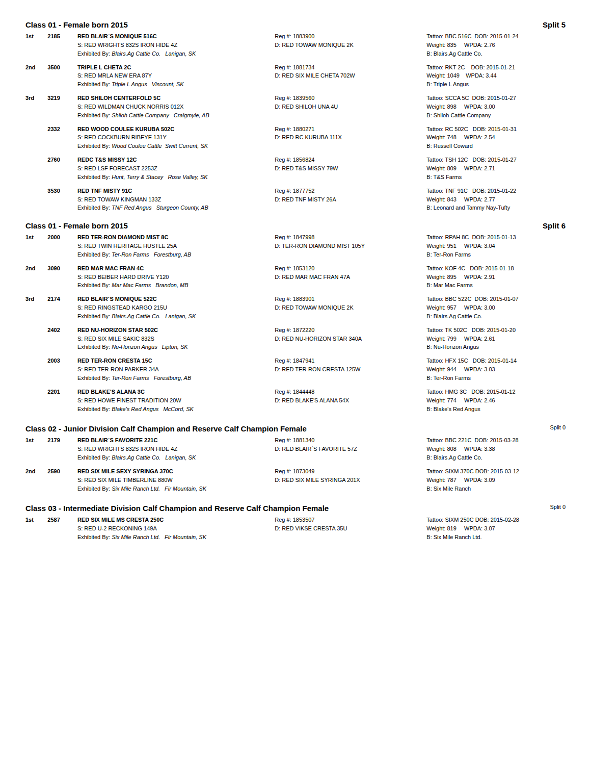Class 01 - Female born 2015
Split 5
| 1st | 2185 | RED BLAIR´S MONIQUE 516C | Reg #: 1883900 | Tattoo: BBC 516C DOB: 2015-01-24 |
| | | S: RED WRIGHTS 832S IRON HIDE 4Z | D: RED TOWAW MONIQUE 2K | Weight: 835 WPDA: 2.76 |
| | | Exhibited By: Blairs.Ag Cattle Co. Lanigan, SK | B: Blairs.Ag Cattle Co. |
| 2nd | 3500 | TRIPLE L CHETA 2C | Reg #: 1881734 | Tattoo: RKT 2C DOB: 2015-01-21 |
| | | S: RED MRLA NEW ERA 87Y | D: RED SIX MILE CHETA 702W | Weight: 1049 WPDA: 3.44 |
| | | Exhibited By: Triple L Angus Viscount, SK | B: Triple L Angus |
| 3rd | 3219 | RED SHILOH CENTERFOLD 5C | Reg #: 1839560 | Tattoo: SCCA 5C DOB: 2015-01-27 |
| | | S: RED WILDMAN CHUCK NORRIS 012X | D: RED SHILOH UNA 4U | Weight: 898 WPDA: 3.00 |
| | | Exhibited By: Shiloh Cattle Company Craigmyle, AB | B: Shiloh Cattle Company |
| | 2332 | RED WOOD COULEE KURUBA 502C | Reg #: 1880271 | Tattoo: RC 502C DOB: 2015-01-31 |
| | | S: RED COCKBURN RIBEYE 131Y | D: RED RC KURUBA 111X | Weight: 748 WPDA: 2.54 |
| | | Exhibited By: Wood Coulee Cattle Swift Current, SK | B: Russell Coward |
| | 2760 | REDC T&S MISSY 12C | Reg #: 1856824 | Tattoo: TSH 12C DOB: 2015-01-27 |
| | | S: RED LSF FORECAST 2253Z | D: RED T&S MISSY 79W | Weight: 809 WPDA: 2.71 |
| | | Exhibited By: Hunt, Terry & Stacey Rose Valley, SK | B: T&S Farms |
| | 3530 | RED TNF MISTY 91C | Reg #: 1877752 | Tattoo: TNF 91C DOB: 2015-01-22 |
| | | S: RED TOWAW KINGMAN 133Z | D: RED TNF MISTY 26A | Weight: 843 WPDA: 2.77 |
| | | Exhibited By: TNF Red Angus Sturgeon County, AB | B: Leonard and Tammy Nay-Tufty |
Class 01 - Female born 2015
Split 6
| 1st | 2000 | RED TER-RON DIAMOND MIST 8C | Reg #: 1847998 | Tattoo: RPAH 8C DOB: 2015-01-13 |
| | | S: RED TWIN HERITAGE HUSTLE 25A | D: TER-RON DIAMOND MIST 105Y | Weight: 951 WPDA: 3.04 |
| | | Exhibited By: Ter-Ron Farms Forestburg, AB | B: Ter-Ron Farms |
| 2nd | 3090 | RED MAR MAC FRAN 4C | Reg #: 1853120 | Tattoo: KOF 4C DOB: 2015-01-18 |
| | | S: RED BEIBER HARD DRIVE Y120 | D: RED MAR MAC FRAN 47A | Weight: 895 WPDA: 2.91 |
| | | Exhibited By: Mar Mac Farms Brandon, MB | B: Mar Mac Farms |
| 3rd | 2174 | RED BLAIR´S MONIQUE 522C | Reg #: 1883901 | Tattoo: BBC 522C DOB: 2015-01-07 |
| | | S: RED RINGSTEAD KARGO 215U | D: RED TOWAW MONIQUE 2K | Weight: 957 WPDA: 3.00 |
| | | Exhibited By: Blairs.Ag Cattle Co. Lanigan, SK | B: Blairs.Ag Cattle Co. |
| | 2402 | RED NU-HORIZON STAR 502C | Reg #: 1872220 | Tattoo: TK 502C DOB: 2015-01-20 |
| | | S: RED SIX MILE SAKIC 832S | D: RED NU-HORIZON STAR 340A | Weight: 799 WPDA: 2.61 |
| | | Exhibited By: Nu-Horizon Angus Lipton, SK | B: Nu-Horizon Angus |
| | 2003 | RED TER-RON CRESTA 15C | Reg #: 1847941 | Tattoo: HFX 15C DOB: 2015-01-14 |
| | | S: RED TER-RON PARKER 34A | D: RED TER-RON CRESTA 125W | Weight: 944 WPDA: 3.03 |
| | | Exhibited By: Ter-Ron Farms Forestburg, AB | B: Ter-Ron Farms |
| | 2201 | RED BLAKE'S ALANA 3C | Reg #: 1844448 | Tattoo: HMG 3C DOB: 2015-01-12 |
| | | S: RED HOWE FINEST TRADITION 20W | D: RED BLAKE'S ALANA 54X | Weight: 774 WPDA: 2.46 |
| | | Exhibited By: Blake's Red Angus McCord, SK | B: Blake's Red Angus |
Class 02 - Junior Division Calf Champion and Reserve Calf Champion Female
Split 0
| 1st | 2179 | RED BLAIR´S FAVORITE 221C | Reg #: 1881340 | Tattoo: BBC 221C DOB: 2015-03-28 |
| | | S: RED WRIGHTS 832S IRON HIDE 4Z | D: RED BLAIR´S FAVORITE 57Z | Weight: 808 WPDA: 3.38 |
| | | Exhibited By: Blairs.Ag Cattle Co. Lanigan, SK | B: Blairs.Ag Cattle Co. |
| 2nd | 2590 | RED SIX MILE SEXY SYRINGA 370C | Reg #: 1873049 | Tattoo: SIXM 370C DOB: 2015-03-12 |
| | | S: RED SIX MILE TIMBERLINE 880W | D: RED SIX MILE SYRINGA 201X | Weight: 787 WPDA: 3.09 |
| | | Exhibited By: Six Mile Ranch Ltd. Fir Mountain, SK | B: Six Mile Ranch |
Class 03 - Intermediate Division Calf Champion and Reserve Calf Champion Female
Split 0
| 1st | 2587 | RED SIX MILE MS CRESTA 250C | Reg #: 1853507 | Tattoo: SIXM 250C DOB: 2015-02-28 |
| | | S: RED U-2 RECKONING 149A | D: RED VIKSE CRESTA 35U | Weight: 819 WPDA: 3.07 |
| | | Exhibited By: Six Mile Ranch Ltd. Fir Mountain, SK | B: Six Mile Ranch Ltd. |